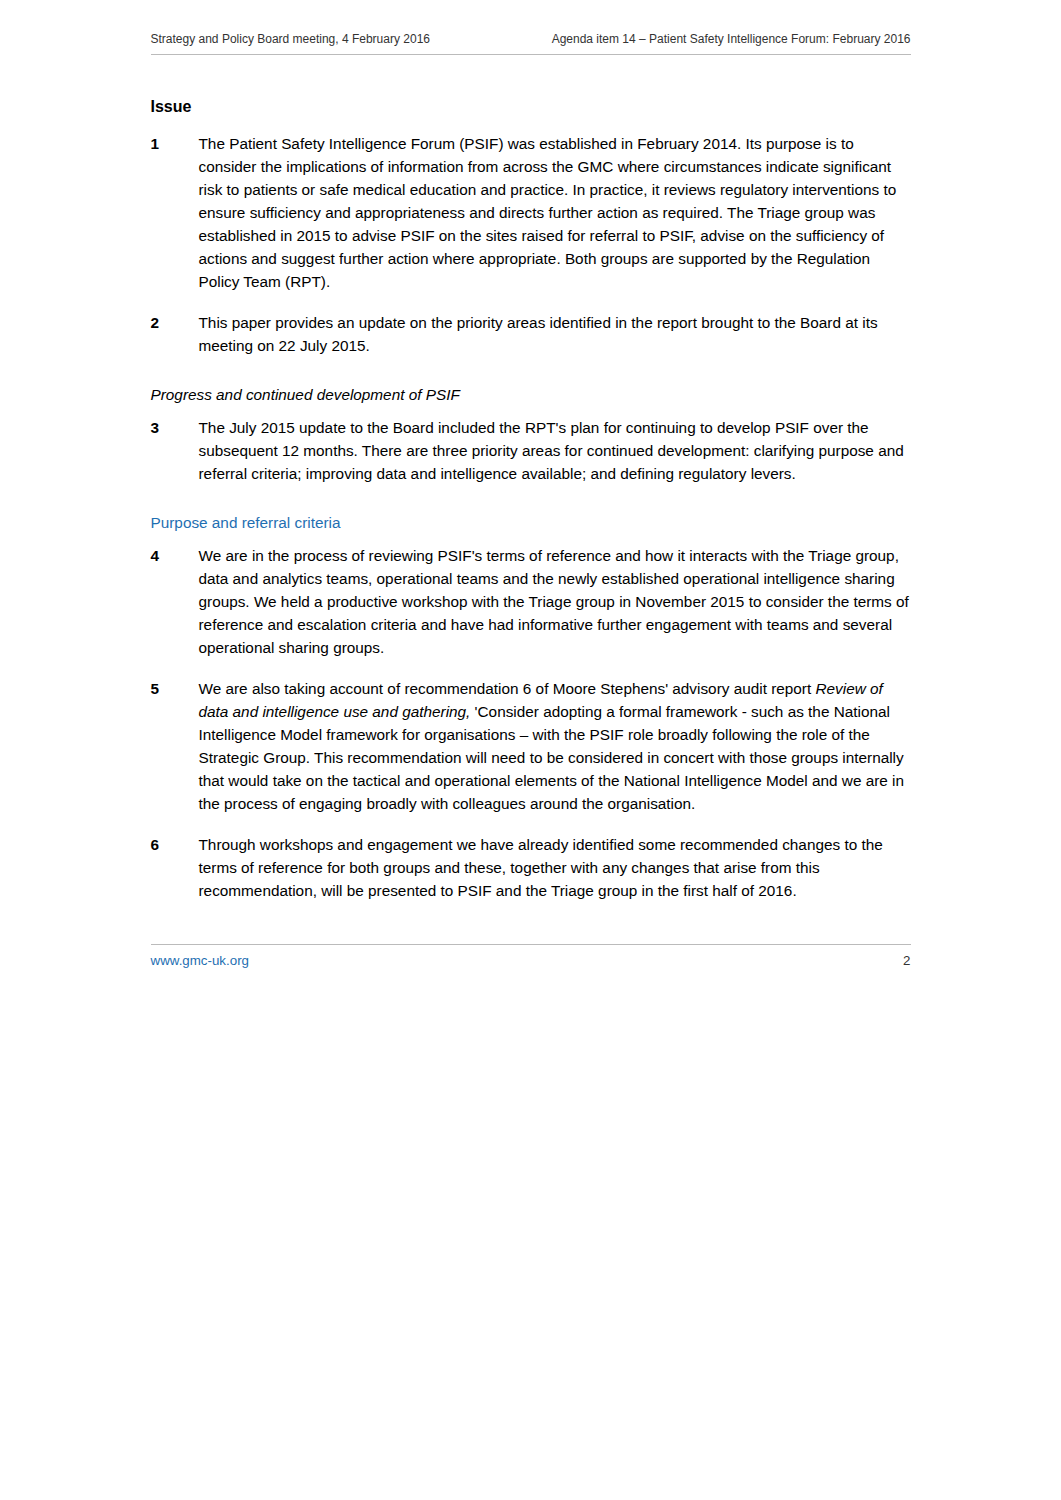Strategy and Policy Board meeting, 4 February 2016
Agenda item 14 – Patient Safety Intelligence Forum: February 2016
Issue
1 The Patient Safety Intelligence Forum (PSIF) was established in February 2014. Its purpose is to consider the implications of information from across the GMC where circumstances indicate significant risk to patients or safe medical education and practice. In practice, it reviews regulatory interventions to ensure sufficiency and appropriateness and directs further action as required. The Triage group was established in 2015 to advise PSIF on the sites raised for referral to PSIF, advise on the sufficiency of actions and suggest further action where appropriate. Both groups are supported by the Regulation Policy Team (RPT).
2 This paper provides an update on the priority areas identified in the report brought to the Board at its meeting on 22 July 2015.
Progress and continued development of PSIF
3 The July 2015 update to the Board included the RPT's plan for continuing to develop PSIF over the subsequent 12 months. There are three priority areas for continued development: clarifying purpose and referral criteria; improving data and intelligence available; and defining regulatory levers.
Purpose and referral criteria
4 We are in the process of reviewing PSIF's terms of reference and how it interacts with the Triage group, data and analytics teams, operational teams and the newly established operational intelligence sharing groups. We held a productive workshop with the Triage group in November 2015 to consider the terms of reference and escalation criteria and have had informative further engagement with teams and several operational sharing groups.
5 We are also taking account of recommendation 6 of Moore Stephens' advisory audit report Review of data and intelligence use and gathering, 'Consider adopting a formal framework - such as the National Intelligence Model framework for organisations – with the PSIF role broadly following the role of the Strategic Group. This recommendation will need to be considered in concert with those groups internally that would take on the tactical and operational elements of the National Intelligence Model and we are in the process of engaging broadly with colleagues around the organisation.
6 Through workshops and engagement we have already identified some recommended changes to the terms of reference for both groups and these, together with any changes that arise from this recommendation, will be presented to PSIF and the Triage group in the first half of 2016.
www.gmc-uk.org
2